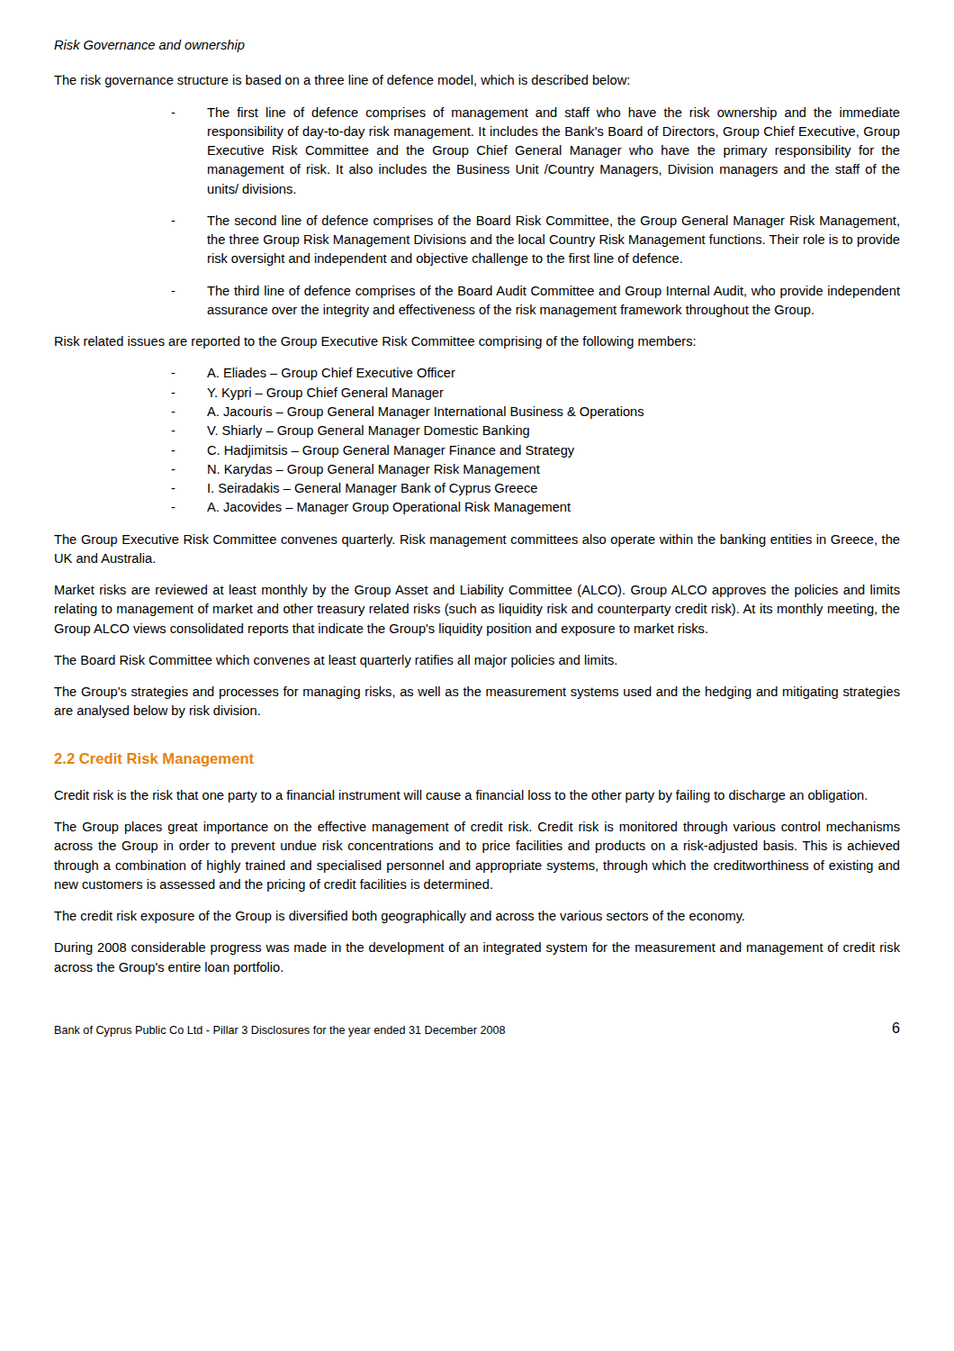Risk Governance and ownership
The risk governance structure is based on a three line of defence model, which is described below:
- The first line of defence comprises of management and staff who have the risk ownership and the immediate responsibility of day-to-day risk management. It includes the Bank's Board of Directors, Group Chief Executive, Group Executive Risk Committee and the Group Chief General Manager who have the primary responsibility for the management of risk. It also includes the Business Unit /Country Managers, Division managers and the staff of the units/ divisions.
- The second line of defence comprises of the Board Risk Committee, the Group General Manager Risk Management, the three Group Risk Management Divisions and the local Country Risk Management functions. Their role is to provide risk oversight and independent and objective challenge to the first line of defence.
- The third line of defence comprises of the Board Audit Committee and Group Internal Audit, who provide independent assurance over the integrity and effectiveness of the risk management framework throughout the Group.
Risk related issues are reported to the Group Executive Risk Committee comprising of the following members:
-A. Eliades – Group Chief Executive Officer
-Y. Kypri – Group Chief General Manager
-A. Jacouris – Group General Manager International Business & Operations
-V. Shiarly – Group General Manager Domestic Banking
-C. Hadjimitsis – Group General Manager Finance and Strategy
-N. Karydas – Group General Manager Risk Management
-I. Seiradakis – General Manager Bank of Cyprus Greece
-A. Jacovides – Manager Group Operational Risk Management
The Group Executive Risk Committee convenes quarterly. Risk management committees also operate within the banking entities in Greece, the UK and Australia.
Market risks are reviewed at least monthly by the Group Asset and Liability Committee (ALCO). Group ALCO approves the policies and limits relating to management of market and other treasury related risks (such as liquidity risk and counterparty credit risk). At its monthly meeting, the Group ALCO views consolidated reports that indicate the Group's liquidity position and exposure to market risks.
The Board Risk Committee which convenes at least quarterly ratifies all major policies and limits.
The Group's strategies and processes for managing risks, as well as the measurement systems used and the hedging and mitigating strategies are analysed below by risk division.
2.2 Credit Risk Management
Credit risk is the risk that one party to a financial instrument will cause a financial loss to the other party by failing to discharge an obligation.
The Group places great importance on the effective management of credit risk. Credit risk is monitored through various control mechanisms across the Group in order to prevent undue risk concentrations and to price facilities and products on a risk-adjusted basis. This is achieved through a combination of highly trained and specialised personnel and appropriate systems, through which the creditworthiness of existing and new customers is assessed and the pricing of credit facilities is determined.
The credit risk exposure of the Group is diversified both geographically and across the various sectors of the economy.
During 2008 considerable progress was made in the development of an integrated system for the measurement and management of credit risk across the Group's entire loan portfolio.
Bank of Cyprus Public Co Ltd - Pillar 3 Disclosures for the year ended 31 December 2008 6